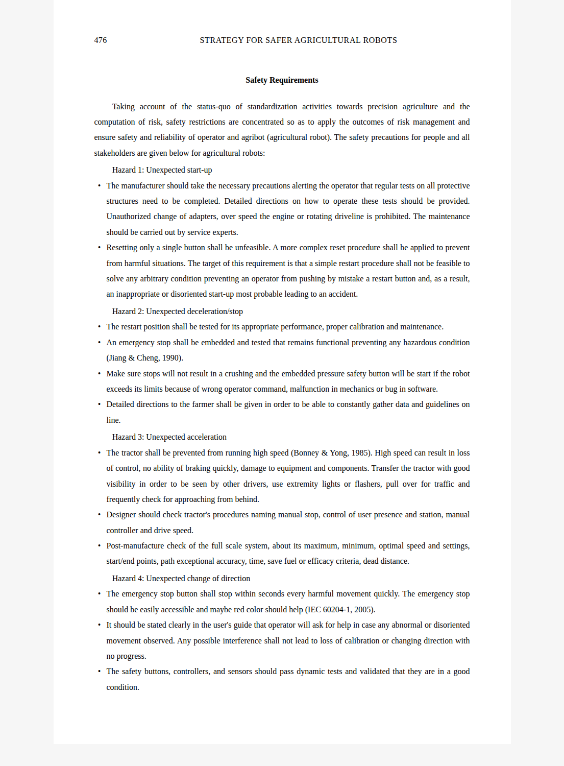476 Strategy for Safer Agricultural Robots
Safety Requirements
Taking account of the status-quo of standardization activities towards precision agriculture and the computation of risk, safety restrictions are concentrated so as to apply the outcomes of risk management and ensure safety and reliability of operator and agribot (agricultural robot). The safety precautions for people and all stakeholders are given below for agricultural robots:
Hazard 1: Unexpected start-up
The manufacturer should take the necessary precautions alerting the operator that regular tests on all protective structures need to be completed. Detailed directions on how to operate these tests should be provided. Unauthorized change of adapters, over speed the engine or rotating driveline is prohibited. The maintenance should be carried out by service experts.
Resetting only a single button shall be unfeasible. A more complex reset procedure shall be applied to prevent from harmful situations. The target of this requirement is that a simple restart procedure shall not be feasible to solve any arbitrary condition preventing an operator from pushing by mistake a restart button and, as a result, an inappropriate or disoriented start-up most probable leading to an accident.
Hazard 2: Unexpected deceleration/stop
The restart position shall be tested for its appropriate performance, proper calibration and maintenance.
An emergency stop shall be embedded and tested that remains functional preventing any hazardous condition (Jiang & Cheng, 1990).
Make sure stops will not result in a crushing and the embedded pressure safety button will be start if the robot exceeds its limits because of wrong operator command, malfunction in mechanics or bug in software.
Detailed directions to the farmer shall be given in order to be able to constantly gather data and guidelines on line.
Hazard 3: Unexpected acceleration
The tractor shall be prevented from running high speed (Bonney & Yong, 1985). High speed can result in loss of control, no ability of braking quickly, damage to equipment and components. Transfer the tractor with good visibility in order to be seen by other drivers, use extremity lights or flashers, pull over for traffic and frequently check for approaching from behind.
Designer should check tractor's procedures naming manual stop, control of user presence and station, manual controller and drive speed.
Post-manufacture check of the full scale system, about its maximum, minimum, optimal speed and settings, start/end points, path exceptional accuracy, time, save fuel or efficacy criteria, dead distance.
Hazard 4: Unexpected change of direction
The emergency stop button shall stop within seconds every harmful movement quickly. The emergency stop should be easily accessible and maybe red color should help (IEC 60204-1, 2005).
It should be stated clearly in the user's guide that operator will ask for help in case any abnormal or disoriented movement observed. Any possible interference shall not lead to loss of calibration or changing direction with no progress.
The safety buttons, controllers, and sensors should pass dynamic tests and validated that they are in a good condition.